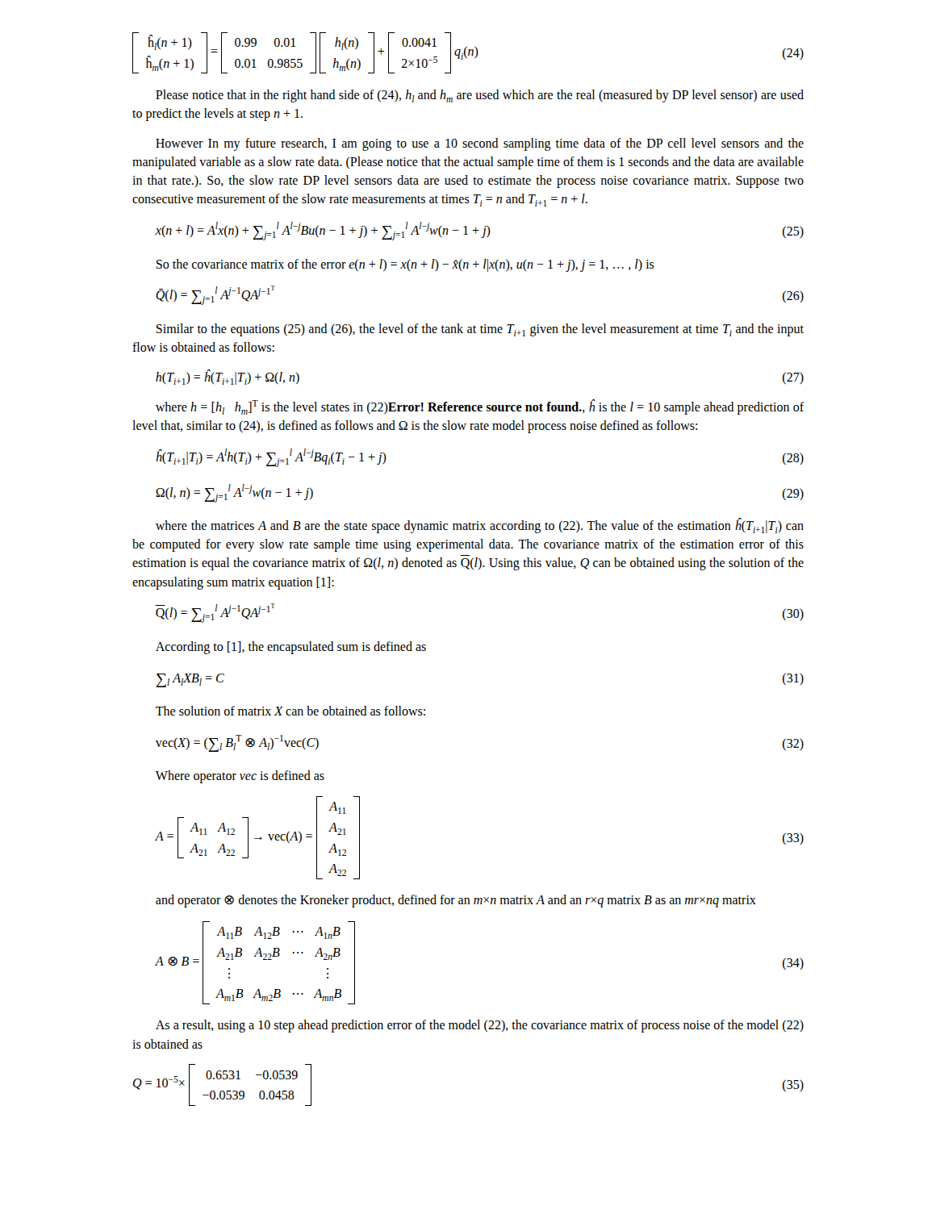| ĥ l ( n + 1) |
| ĥ m ( n + 1) |
=
| 0.99 | 0.01 |
| 0.01 | 0.9855 |
| h l ( n ) |
| h m ( n ) |
+
| 0.0041 |
| 2×10 −5 |
qi(n)
(24)
Please notice that in the right hand side of (24), hl and hm are used which are the real (measured by DP level sensor) are used to predict the levels at step n + 1.
However In my future research, I am going to use a 10 second sampling time data of the DP cell level sensors and the manipulated variable as a slow rate data. (Please notice that the actual sample time of them is 1 seconds and the data are available in that rate.). So, the slow rate DP level sensors data are used to estimate the process noise covariance matrix. Suppose two consecutive measurement of the slow rate measurements at times Ti = n and Ti+1 = n + l.
x(n + l) = Alx(n) + ∑j=1l Al−jBu(n − 1 + j) + ∑j=1l Al−jw(n − 1 + j)
(25)
So the covariance matrix of the error e(n + l) = x(n + l) − x̂(n + l|x(n), u(n − 1 + j), j = 1, … , l) is
Q̄(l) = ∑j=1l Aj−1QAj−1T
(26)
Similar to the equations (25) and (26), the level of the tank at time Ti+1 given the level measurement at time Ti and the input flow is obtained as follows:
h(Ti+1) = ĥ(Ti+1|Ti) + Ω(l, n)
(27)
where h = [hl hm]T is the level states in (22)Error! Reference source not found., ĥ is the l = 10 sample ahead prediction of level that, similar to (24), is defined as follows and Ω is the slow rate model process noise defined as follows:
ĥ(Ti+1|Ti) = Alh(Ti) + ∑j=1l Al−jBqi(Ti − 1 + j)
(28)
Ω(l, n) = ∑j=1l Al−jw(n − 1 + j)
(29)
where the matrices A and B are the state space dynamic matrix according to (22). The value of the estimation ĥ(Ti+1|Ti) can be computed for every slow rate sample time using experimental data. The covariance matrix of the estimation error of this estimation is equal the covariance matrix of Ω(l, n) denoted as Q(l). Using this value, Q can be obtained using the solution of the encapsulating sum matrix equation [1]:
Q(l) = ∑j=1l Aj−1QAj−1T
(30)
According to [1], the encapsulated sum is defined as
∑l AlXBl = C
(31)
The solution of matrix X can be obtained as follows:
vec(X) = (∑l BlT ⊗ Al)−1vec(C)
(32)
Where operator vec is defined as
A =
| A 11 | A 12 |
| A 21 | A 22 |
→ vec(A) =
| A 11 |
| A 21 |
| A 12 |
| A 22 |
(33)
and operator ⊗ denotes the Kroneker product, defined for an m×n matrix A and an r×q matrix B as an mr×nq matrix
A ⊗ B =
| A 11 B | A 12 B | ⋯ | A 1 n B |
| A 21 B | A 22 B | ⋯ | A 2 n B |
| ⋮ | | | ⋮ |
| A m 1 B | A m 2 B | ⋯ | A mn B |
(34)
As a result, using a 10 step ahead prediction error of the model (22), the covariance matrix of process noise of the model (22) is obtained as
Q = 10−5×
| 0.6531 | −0.0539 |
| −0.0539 | 0.0458 |
(35)